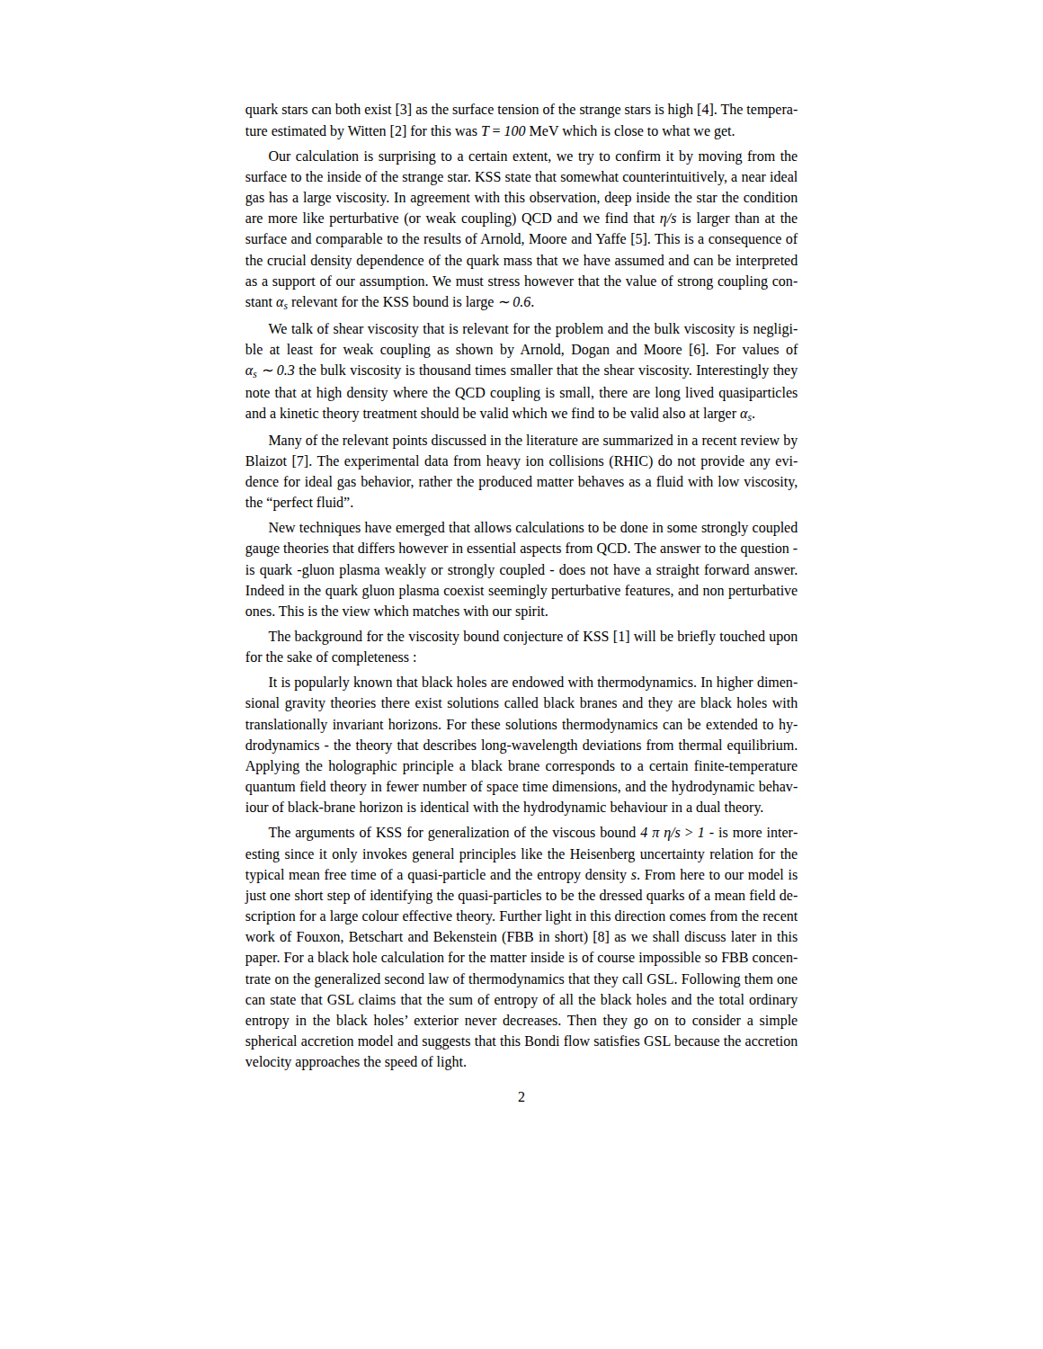quark stars can both exist [3] as the surface tension of the strange stars is high [4]. The temperature estimated by Witten [2] for this was T = 100 MeV which is close to what we get.
Our calculation is surprising to a certain extent, we try to confirm it by moving from the surface to the inside of the strange star. KSS state that somewhat counterintuitively, a near ideal gas has a large viscosity. In agreement with this observation, deep inside the star the condition are more like perturbative (or weak coupling) QCD and we find that η/s is larger than at the surface and comparable to the results of Arnold, Moore and Yaffe [5]. This is a consequence of the crucial density dependence of the quark mass that we have assumed and can be interpreted as a support of our assumption. We must stress however that the value of strong coupling constant αs relevant for the KSS bound is large ∼ 0.6.
We talk of shear viscosity that is relevant for the problem and the bulk viscosity is negligible at least for weak coupling as shown by Arnold, Dogan and Moore [6]. For values of αs ∼ 0.3 the bulk viscosity is thousand times smaller that the shear viscosity. Interestingly they note that at high density where the QCD coupling is small, there are long lived quasiparticles and a kinetic theory treatment should be valid which we find to be valid also at larger αs.
Many of the relevant points discussed in the literature are summarized in a recent review by Blaizot [7]. The experimental data from heavy ion collisions (RHIC) do not provide any evidence for ideal gas behavior, rather the produced matter behaves as a fluid with low viscosity, the “perfect fluid”.
New techniques have emerged that allows calculations to be done in some strongly coupled gauge theories that differs however in essential aspects from QCD. The answer to the question - is quark -gluon plasma weakly or strongly coupled - does not have a straight forward answer. Indeed in the quark gluon plasma coexist seemingly perturbative features, and non perturbative ones. This is the view which matches with our spirit.
The background for the viscosity bound conjecture of KSS [1] will be briefly touched upon for the sake of completeness :
It is popularly known that black holes are endowed with thermodynamics. In higher dimensional gravity theories there exist solutions called black branes and they are black holes with translationally invariant horizons. For these solutions thermodynamics can be extended to hydrodynamics - the theory that describes long-wavelength deviations from thermal equilibrium. Applying the holographic principle a black brane corresponds to a certain finite-temperature quantum field theory in fewer number of space time dimensions, and the hydrodynamic behaviour of black-brane horizon is identical with the hydrodynamic behaviour in a dual theory.
The arguments of KSS for generalization of the viscous bound 4 π η/s > 1 - is more interesting since it only invokes general principles like the Heisenberg uncertainty relation for the typical mean free time of a quasi-particle and the entropy density s. From here to our model is just one short step of identifying the quasi-particles to be the dressed quarks of a mean field description for a large colour effective theory. Further light in this direction comes from the recent work of Fouxon, Betschart and Bekenstein (FBB in short) [8] as we shall discuss later in this paper. For a black hole calculation for the matter inside is of course impossible so FBB concentrate on the generalized second law of thermodynamics that they call GSL. Following them one can state that GSL claims that the sum of entropy of all the black holes and the total ordinary entropy in the black holes’ exterior never decreases. Then they go on to consider a simple spherical accretion model and suggests that this Bondi flow satisfies GSL because the accretion velocity approaches the speed of light.
2